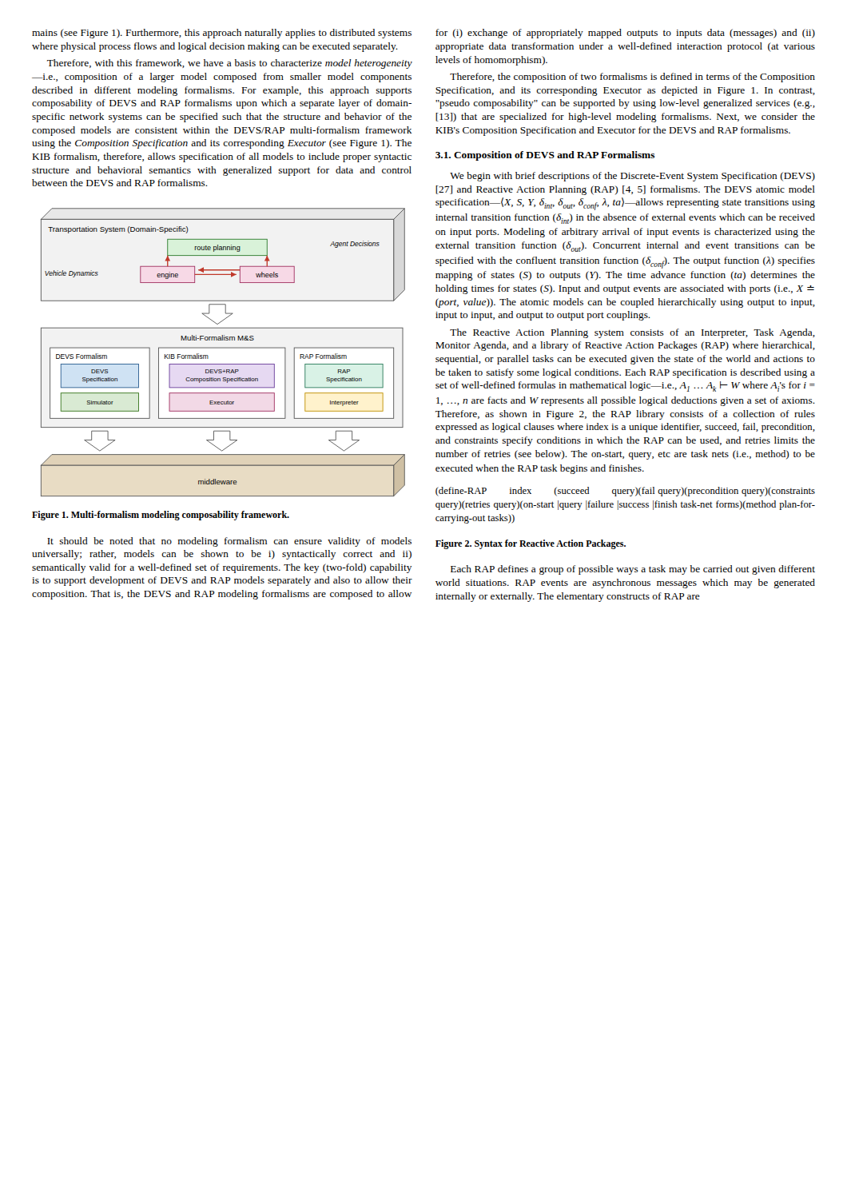mains (see Figure 1). Furthermore, this approach naturally applies to distributed systems where physical process flows and logical decision making can be executed separately.
Therefore, with this framework, we have a basis to characterize model heterogeneity—i.e., composition of a larger model composed from smaller model components described in different modeling formalisms. For example, this approach supports composability of DEVS and RAP formalisms upon which a separate layer of domain-specific network systems can be specified such that the structure and behavior of the composed models are consistent within the DEVS/RAP multi-formalism framework using the Composition Specification and its corresponding Executor (see Figure 1). The KIB formalism, therefore, allows specification of all models to include proper syntactic structure and behavioral semantics with generalized support for data and control between the DEVS and RAP formalisms.
Transportation System (Domain-Specific) Agent Decisions route planning Vehicle Dynamics engine wheels Multi-Formalism M&S DEVS Formalism DEVS Specification Simulator KIB Formalism DEVS+RAP Composition Specification Executor RAP Formalism RAP Specification Interpreter middleware
Figure 1. Multi-formalism modeling composability framework.
It should be noted that no modeling formalism can ensure validity of models universally; rather, models can be shown to be i) syntactically correct and ii) semantically valid for a well-defined set of requirements. The key (two-fold) capability is to support development of DEVS and RAP models separately and also to allow their composition. That is, the DEVS and RAP modeling formalisms are composed to allow for (i) exchange of appropriately mapped outputs to inputs data (messages) and (ii) appropriate data transformation under a well-defined interaction protocol (at various levels of homomorphism).
Therefore, the composition of two formalisms is defined in terms of the Composition Specification, and its corresponding Executor as depicted in Figure 1. In contrast, "pseudo composability" can be supported by using low-level generalized services (e.g., [13]) that are specialized for high-level modeling formalisms. Next, we consider the KIB's Composition Specification and Executor for the DEVS and RAP formalisms.
3.1. Composition of DEVS and RAP Formalisms
We begin with brief descriptions of the Discrete-Event System Specification (DEVS) [27] and Reactive Action Planning (RAP) [4, 5] formalisms. The DEVS atomic model specification—⟨X, S, Y, δint, δout, δconf, λ, ta⟩—allows representing state transitions using internal transition function (δint) in the absence of external events which can be received on input ports. Modeling of arbitrary arrival of input events is characterized using the external transition function (δout). Concurrent internal and event transitions can be specified with the confluent transition function (δconf). The output function (λ) specifies mapping of states (S) to outputs (Y). The time advance function (ta) determines the holding times for states (S). Input and output events are associated with ports (i.e., X ≐ (port, value)). The atomic models can be coupled hierarchically using output to input, input to input, and output to output port couplings.
The Reactive Action Planning system consists of an Interpreter, Task Agenda, Monitor Agenda, and a library of Reactive Action Packages (RAP) where hierarchical, sequential, or parallel tasks can be executed given the state of the world and actions to be taken to satisfy some logical conditions. Each RAP specification is described using a set of well-defined formulas in mathematical logic—i.e., A1 … Ak ⊢ W where Ai's for i = 1, …, n are facts and W represents all possible logical deductions given a set of axioms. Therefore, as shown in Figure 2, the RAP library consists of a collection of rules expressed as logical clauses where index is a unique identifier, succeed, fail, precondition, and constraints specify conditions in which the RAP can be used, and retries limits the number of retries (see below). The on-start, query, etc are task nets (i.e., method) to be executed when the RAP task begins and finishes.
(define-RAP index (succeed query)(fail query)(precondition query)(constraints query)(retries query)(on-start |query |failure |success |finish task-net forms)(method plan-for-carrying-out tasks))
Figure 2. Syntax for Reactive Action Packages.
Each RAP defines a group of possible ways a task may be carried out given different world situations. RAP events are asynchronous messages which may be generated internally or externally. The elementary constructs of RAP are